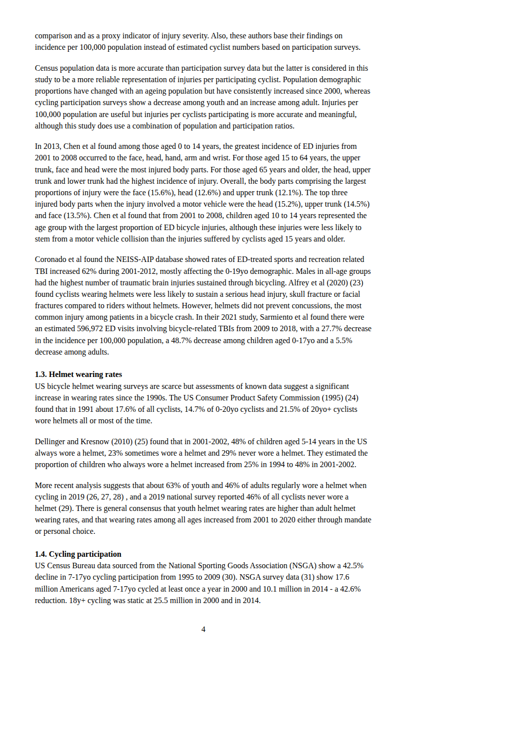comparison and as a proxy indicator of injury severity. Also, these authors base their findings on incidence per 100,000 population instead of estimated cyclist numbers based on participation surveys.
Census population data is more accurate than participation survey data but the latter is considered in this study to be a more reliable representation of injuries per participating cyclist. Population demographic proportions have changed with an ageing population but have consistently increased since 2000, whereas cycling participation surveys show a decrease among youth and an increase among adult. Injuries per 100,000 population are useful but injuries per cyclists participating is more accurate and meaningful, although this study does use a combination of population and participation ratios.
In 2013, Chen et al found among those aged 0 to 14 years, the greatest incidence of ED injuries from 2001 to 2008 occurred to the face, head, hand, arm and wrist. For those aged 15 to 64 years, the upper trunk, face and head were the most injured body parts. For those aged 65 years and older, the head, upper trunk and lower trunk had the highest incidence of injury. Overall, the body parts comprising the largest proportions of injury were the face (15.6%), head (12.6%) and upper trunk (12.1%). The top three injured body parts when the injury involved a motor vehicle were the head (15.2%), upper trunk (14.5%) and face (13.5%). Chen et al found that from 2001 to 2008, children aged 10 to 14 years represented the age group with the largest proportion of ED bicycle injuries, although these injuries were less likely to stem from a motor vehicle collision than the injuries suffered by cyclists aged 15 years and older.
Coronado et al found the NEISS-AIP database showed rates of ED-treated sports and recreation related TBI increased 62% during 2001-2012, mostly affecting the 0-19yo demographic. Males in all-age groups had the highest number of traumatic brain injuries sustained through bicycling. Alfrey et al (2020) (23) found cyclists wearing helmets were less likely to sustain a serious head injury, skull fracture or facial fractures compared to riders without helmets. However, helmets did not prevent concussions, the most common injury among patients in a bicycle crash. In their 2021 study, Sarmiento et al found there were an estimated 596,972 ED visits involving bicycle-related TBIs from 2009 to 2018, with a 27.7% decrease in the incidence per 100,000 population, a 48.7% decrease among children aged 0-17yo and a 5.5% decrease among adults.
1.3. Helmet wearing rates
US bicycle helmet wearing surveys are scarce but assessments of known data suggest a significant increase in wearing rates since the 1990s. The US Consumer Product Safety Commission (1995) (24) found that in 1991 about 17.6% of all cyclists, 14.7% of 0-20yo cyclists and 21.5% of 20yo+ cyclists wore helmets all or most of the time.
Dellinger and Kresnow (2010) (25) found that in 2001-2002, 48% of children aged 5-14 years in the US always wore a helmet, 23% sometimes wore a helmet and 29% never wore a helmet. They estimated the proportion of children who always wore a helmet increased from 25% in 1994 to 48% in 2001-2002.
More recent analysis suggests that about 63% of youth and 46% of adults regularly wore a helmet when cycling in 2019 (26, 27, 28) , and a 2019 national survey reported 46% of all cyclists never wore a helmet (29). There is general consensus that youth helmet wearing rates are higher than adult helmet wearing rates, and that wearing rates among all ages increased from 2001 to 2020 either through mandate or personal choice.
1.4. Cycling participation
US Census Bureau data sourced from the National Sporting Goods Association (NSGA) show a 42.5% decline in 7-17yo cycling participation from 1995 to 2009 (30). NSGA survey data (31) show 17.6 million Americans aged 7-17yo cycled at least once a year in 2000 and 10.1 million in 2014 - a 42.6% reduction. 18y+ cycling was static at 25.5 million in 2000 and in 2014.
4